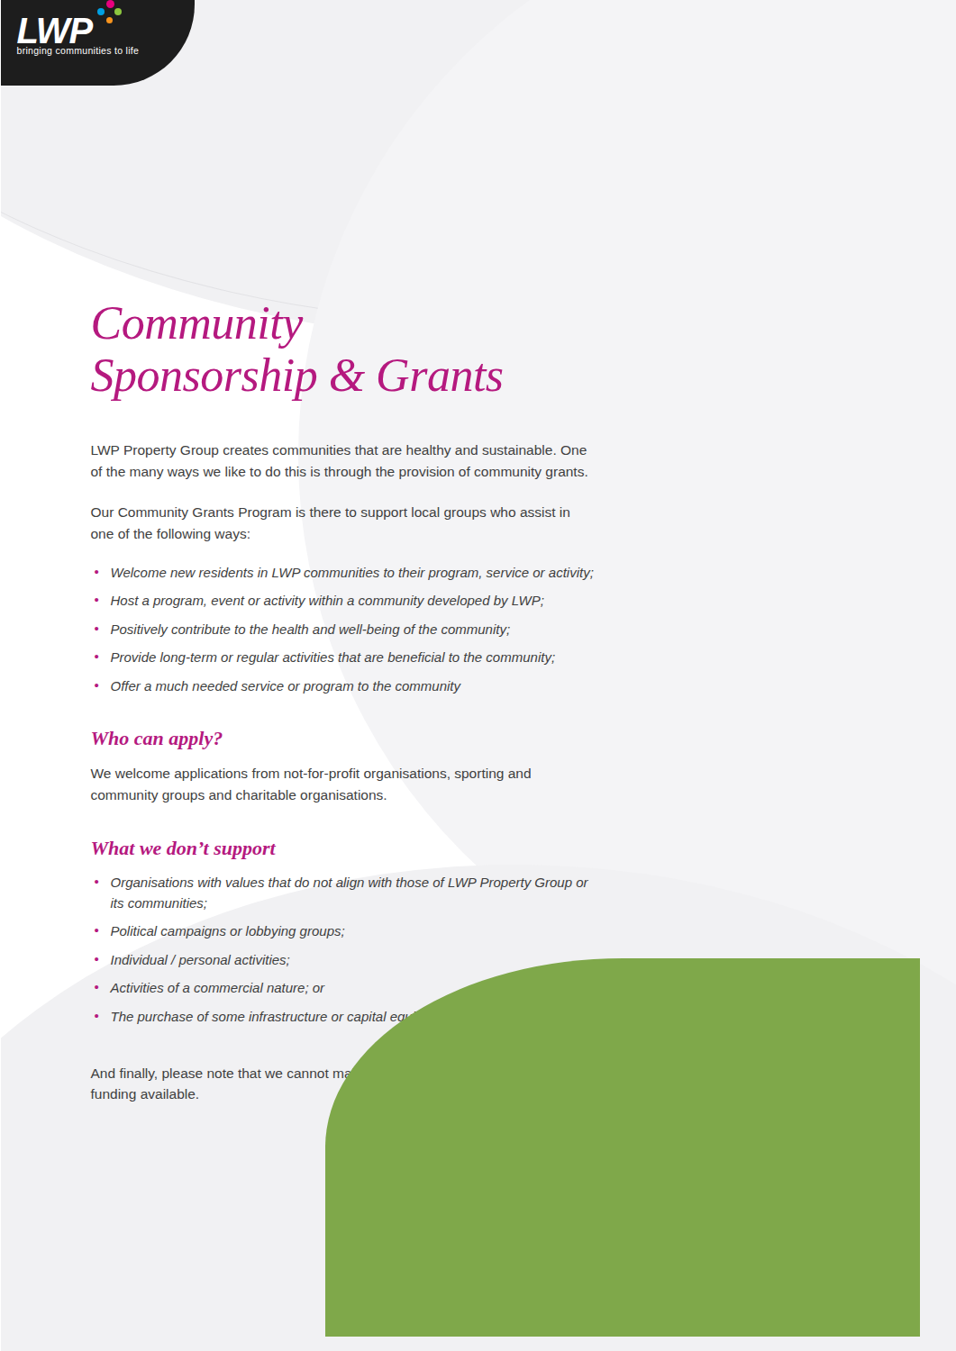LWP bringing communities to life
Community
Sponsorship & Grants
LWP Property Group creates communities that are healthy and sustainable. One of the many ways we like to do this is through the provision of community grants.
Our Community Grants Program is there to support local groups who assist in one of the following ways:
Welcome new residents in LWP communities to their program, service or activity;
Host a program, event or activity within a community developed by LWP;
Positively contribute to the health and well-being of the community;
Provide long-term or regular activities that are beneficial to the community;
Offer a much needed service or program to the community
Who can apply?
We welcome applications from not-for-profit organisations, sporting and community groups and charitable organisations.
What we don’t support
Organisations with values that do not align with those of LWP Property Group or its communities;
Political campaigns or lobbying groups;
Individual / personal activities;
Activities of a commercial nature; or
The purchase of some infrastructure or capital equipment.
And finally, please note that we cannot make retrospective funding available.